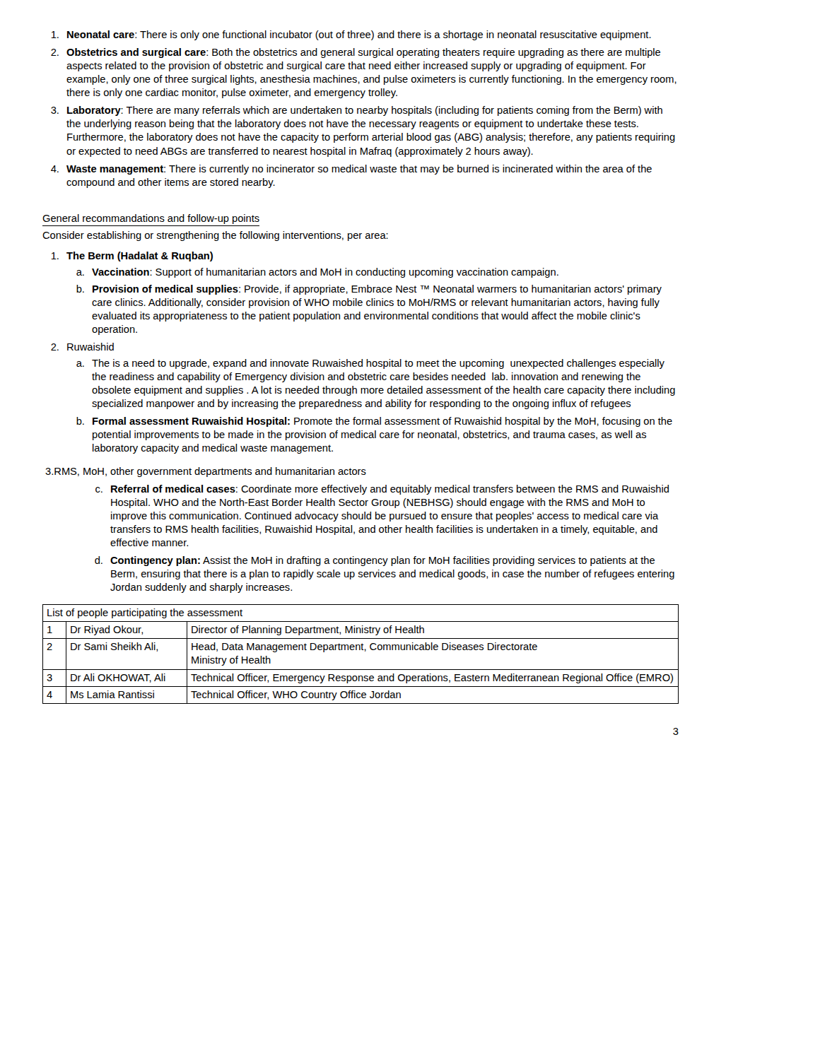Neonatal care: There is only one functional incubator (out of three) and there is a shortage in neonatal resuscitative equipment.
Obstetrics and surgical care: Both the obstetrics and general surgical operating theaters require upgrading as there are multiple aspects related to the provision of obstetric and surgical care that need either increased supply or upgrading of equipment. For example, only one of three surgical lights, anesthesia machines, and pulse oximeters is currently functioning. In the emergency room, there is only one cardiac monitor, pulse oximeter, and emergency trolley.
Laboratory: There are many referrals which are undertaken to nearby hospitals (including for patients coming from the Berm) with the underlying reason being that the laboratory does not have the necessary reagents or equipment to undertake these tests. Furthermore, the laboratory does not have the capacity to perform arterial blood gas (ABG) analysis; therefore, any patients requiring or expected to need ABGs are transferred to nearest hospital in Mafraq (approximately 2 hours away).
Waste management: There is currently no incinerator so medical waste that may be burned is incinerated within the area of the compound and other items are stored nearby.
General recommandations and follow-up points
Consider establishing or strengthening the following interventions, per area:
The Berm (Hadalat & Ruqban)
Vaccination: Support of humanitarian actors and MoH in conducting upcoming vaccination campaign.
Provision of medical supplies: Provide, if appropriate, Embrace Nest ™ Neonatal warmers to humanitarian actors' primary care clinics. Additionally, consider provision of WHO mobile clinics to MoH/RMS or relevant humanitarian actors, having fully evaluated its appropriateness to the patient population and environmental conditions that would affect the mobile clinic's operation.
Ruwaishid
The is a need to upgrade, expand and innovate Ruwaished hospital to meet the upcoming unexpected challenges especially the readiness and capability of Emergency division and obstetric care besides needed lab. innovation and renewing the obsolete equipment and supplies . A lot is needed through more detailed assessment of the health care capacity there including specialized manpower and by increasing the preparedness and ability for responding to the ongoing influx of refugees
Formal assessment Ruwaishid Hospital: Promote the formal assessment of Ruwaishid hospital by the MoH, focusing on the potential improvements to be made in the provision of medical care for neonatal, obstetrics, and trauma cases, as well as laboratory capacity and medical waste management.
3.RMS, MoH, other government departments and humanitarian actors
Referral of medical cases: Coordinate more effectively and equitably medical transfers between the RMS and Ruwaishid Hospital. WHO and the North-East Border Health Sector Group (NEBHSG) should engage with the RMS and MoH to improve this communication. Continued advocacy should be pursued to ensure that peoples' access to medical care via transfers to RMS health facilities, Ruwaishid Hospital, and other health facilities is undertaken in a timely, equitable, and effective manner.
Contingency plan: Assist the MoH in drafting a contingency plan for MoH facilities providing services to patients at the Berm, ensuring that there is a plan to rapidly scale up services and medical goods, in case the number of refugees entering Jordan suddenly and sharply increases.
| List of people participating the assessment |
| 1 | Dr Riyad Okour, | Director of Planning Department, Ministry of Health |
| 2 | Dr Sami Sheikh Ali, | Head, Data Management Department, Communicable Diseases Directorate Ministry of Health |
| 3 | Dr Ali OKHOWAT, Ali | Technical Officer, Emergency Response and Operations, Eastern Mediterranean Regional Office (EMRO) |
| 4 | Ms Lamia Rantissi | Technical Officer, WHO Country Office Jordan |
3